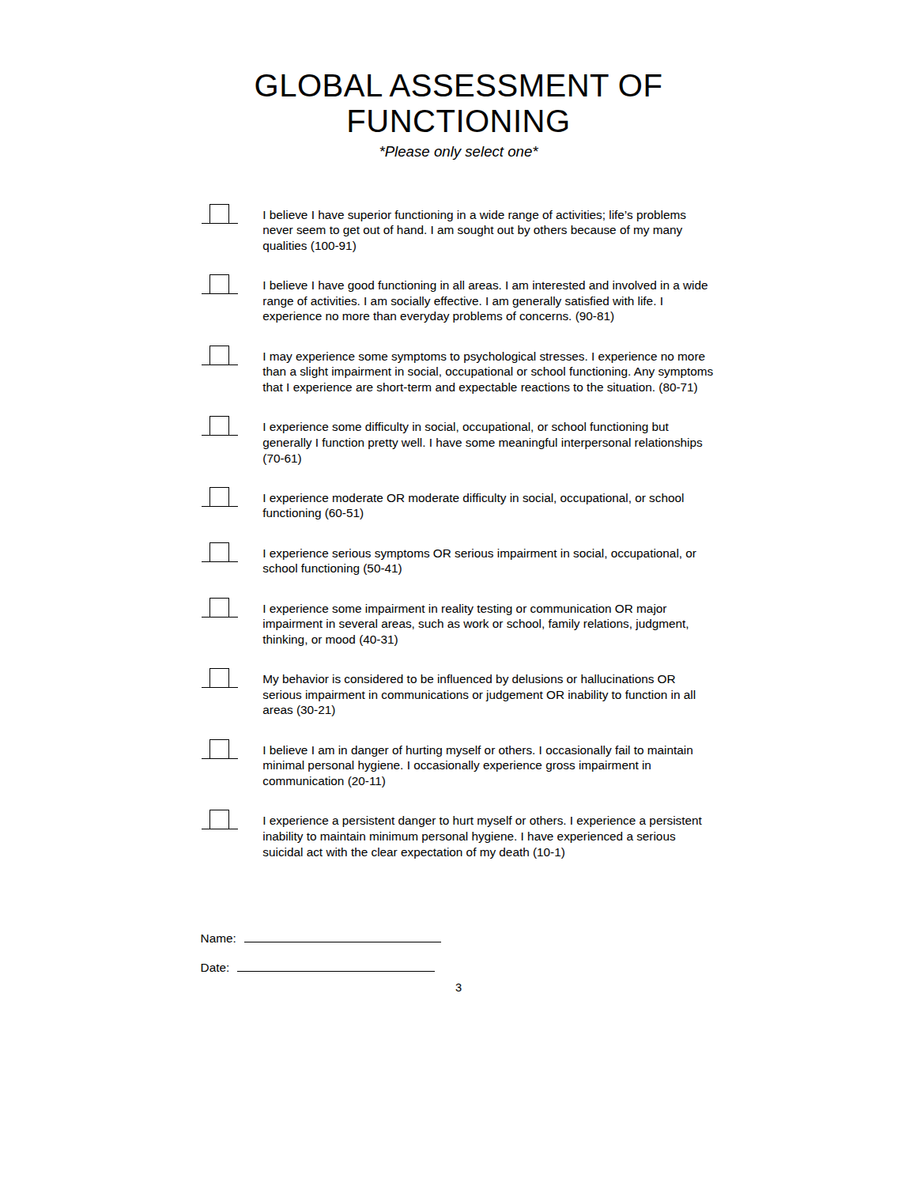GLOBAL ASSESSMENT OF FUNCTIONING
*Please only select one*
I believe I have superior functioning in a wide range of activities; life’s problems never seem to get out of hand. I am sought out by others because of my many qualities (100-91)
I believe I have good functioning in all areas. I am interested and involved in a wide range of activities. I am socially effective. I am generally satisfied with life. I experience no more than everyday problems of concerns. (90-81)
I may experience some symptoms to psychological stresses. I experience no more than a slight impairment in social, occupational or school functioning. Any symptoms that I experience are short-term and expectable reactions to the situation. (80-71)
I experience some difficulty in social, occupational, or school functioning but generally I function pretty well. I have some meaningful interpersonal relationships (70-61)
I experience moderate OR moderate difficulty in social, occupational, or school functioning (60-51)
I experience serious symptoms OR serious impairment in social, occupational, or school functioning (50-41)
I experience some impairment in reality testing or communication OR major impairment in several areas, such as work or school, family relations, judgment, thinking, or mood (40-31)
My behavior is considered to be influenced by delusions or hallucinations OR serious impairment in communications or judgement OR inability to function in all areas (30-21)
I believe I am in danger of hurting myself or others. I occasionally fail to maintain minimal personal hygiene. I occasionally experience gross impairment in communication (20-11)
I experience a persistent danger to hurt myself or others. I experience a persistent inability to maintain minimum personal hygiene. I have experienced a serious suicidal act with the clear expectation of my death (10-1)
Name:
Date:
3